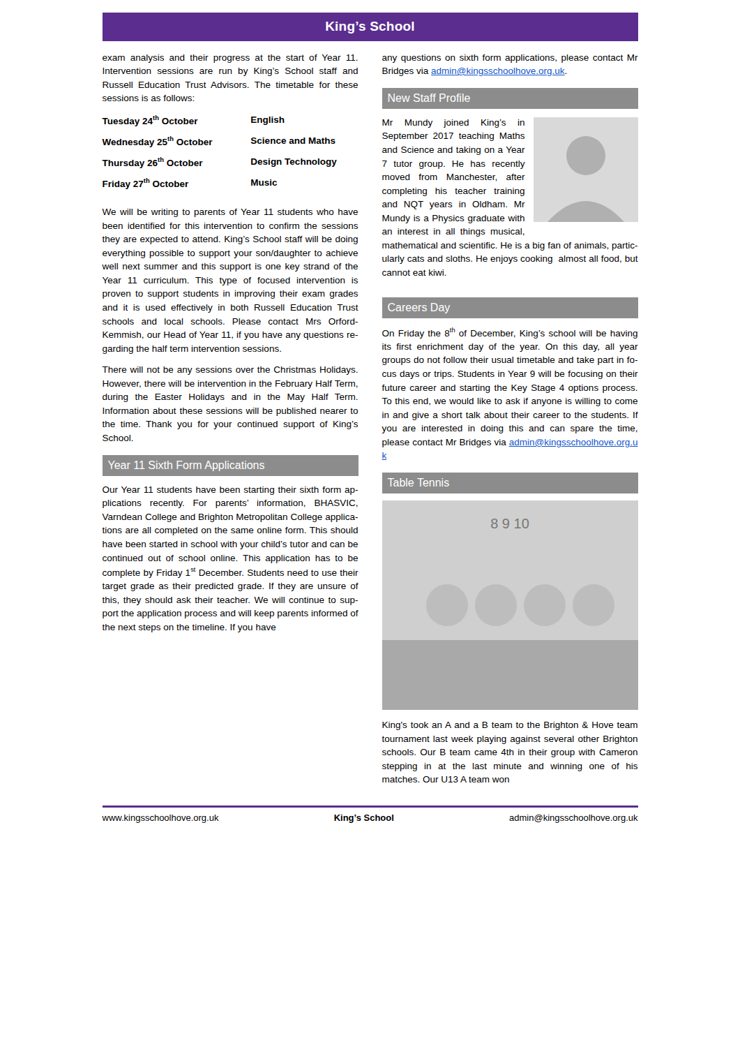King’s School
exam analysis and their progress at the start of Year 11. Intervention sessions are run by King’s School staff and Russell Education Trust Advisors. The timetable for these sessions is as follows:
| Tuesday 24 th October | English |
| Wednesday 25 th October | Science and Maths |
| Thursday 26 th October | Design Technology |
| Friday 27 th October | Music |
We will be writing to parents of Year 11 students who have been identified for this intervention to confirm the sessions they are expected to attend. King’s School staff will be doing everything possible to support your son/daughter to achieve well next summer and this support is one key strand of the Year 11 curriculum. This type of focused intervention is proven to support students in improving their exam grades and it is used effectively in both Russell Education Trust schools and local schools. Please contact Mrs Orford-Kemmish, our Head of Year 11, if you have any questions regarding the half term intervention sessions.
There will not be any sessions over the Christmas Holidays. However, there will be intervention in the February Half Term, during the Easter Holidays and in the May Half Term. Information about these sessions will be published nearer to the time. Thank you for your continued support of King’s School.
Year 11 Sixth Form Applications
Our Year 11 students have been starting their sixth form applications recently. For parents’ information, BHASVIC, Varndean College and Brighton Metropolitan College applications are all completed on the same online form. This should have been started in school with your child’s tutor and can be continued out of school online. This application has to be complete by Friday 1st December. Students need to use their target grade as their predicted grade. If they are unsure of this, they should ask their teacher. We will continue to support the application process and will keep parents informed of the next steps on the timeline. If you have
any questions on sixth form applications, please contact Mr Bridges via admin@kingsschoolhove.org.uk.
New Staff Profile
Mr Mundy joined King’s in September 2017 teaching Maths and Science and taking on a Year 7 tutor group. He has recently moved from Manchester, after completing his teacher training and NQT years in Oldham. Mr Mundy is a Physics graduate with an interest in all things musical, mathematical and scientific. He is a big fan of animals, particularly cats and sloths. He enjoys cooking almost all food, but cannot eat kiwi.
Careers Day
On Friday the 8th of December, King’s school will be having its first enrichment day of the year. On this day, all year groups do not follow their usual timetable and take part in focus days or trips. Students in Year 9 will be focusing on their future career and starting the Key Stage 4 options process. To this end, we would like to ask if anyone is willing to come in and give a short talk about their career to the students. If you are interested in doing this and can spare the time, please contact Mr Bridges via admin@kingsschoolhove.org.uk
Table Tennis
King's took an A and a B team to the Brighton & Hove team tournament last week playing against several other Brighton schools. Our B team came 4th in their group with Cameron stepping in at the last minute and winning one of his matches. Our U13 A team won
www.kingsschoolhove.org.uk
King’s School
admin@kingsschoolhove.org.uk